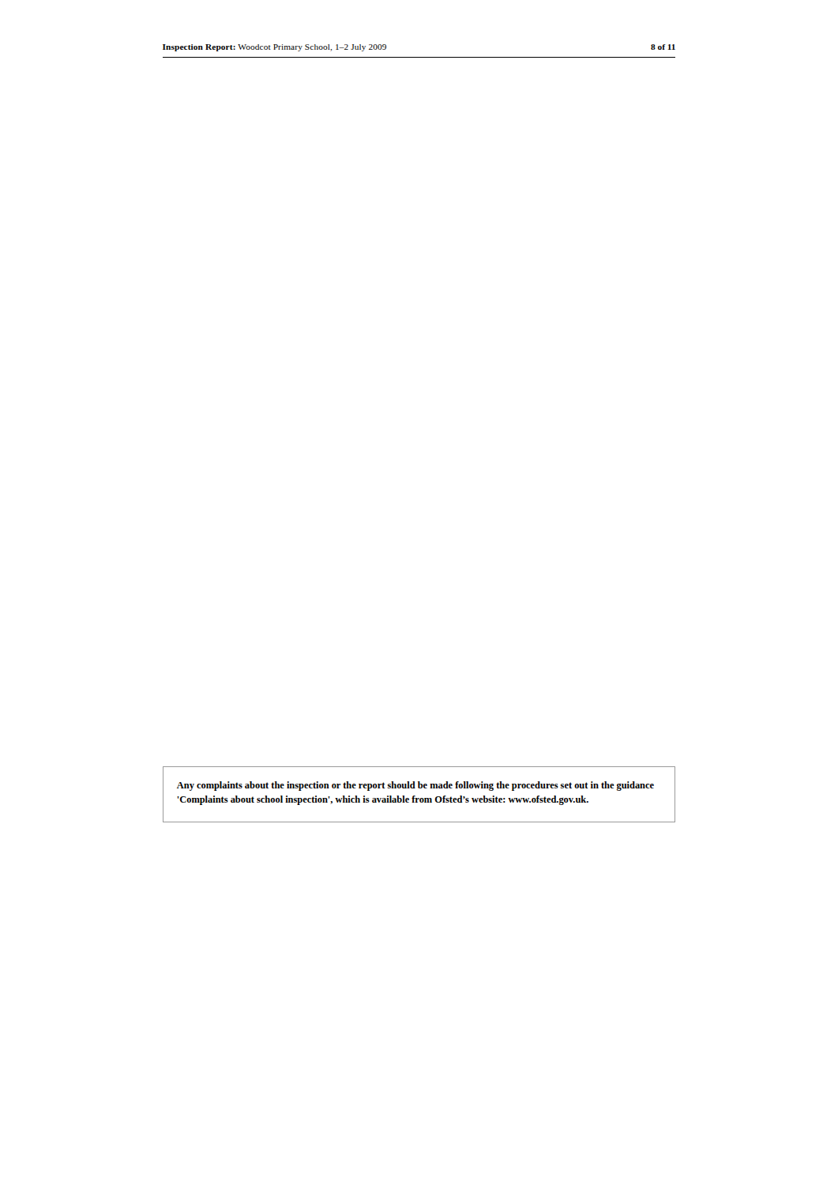Inspection Report: Woodcot Primary School, 1–2 July 2009
8 of 11
Any complaints about the inspection or the report should be made following the procedures set out in the guidance 'Complaints about school inspection', which is available from Ofsted’s website: www.ofsted.gov.uk.